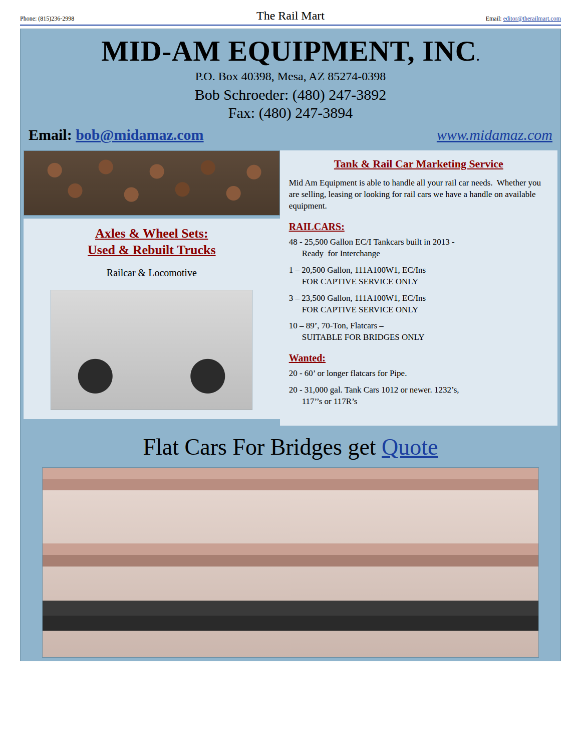Phone: (815)236-2998
The Rail Mart
Email: editor@therailmart.com
MID-AM EQUIPMENT, INC.
P.O. Box 40398, Mesa, AZ 85274-0398
Bob Schroeder: (480) 247-3892
Fax: (480) 247-3894
Email: bob@midamaz.com
www.midamaz.com
Axles & Wheel Sets:
Used & Rebuilt Trucks
Railcar & Locomotive
Tank & Rail Car Marketing Service
Mid Am Equipment is able to handle all your rail car needs. Whether you are selling, leasing or looking for rail cars we have a handle on available equipment.
RAILCARS:
48 - 25,500 Gallon EC/I Tankcars built in 2013 -Ready for Interchange
1 – 20,500 Gallon, 111A100W1, EC/InsFOR CAPTIVE SERVICE ONLY
3 – 23,500 Gallon, 111A100W1, EC/InsFOR CAPTIVE SERVICE ONLY
10 – 89’, 70-Ton, Flatcars –SUITABLE FOR BRIDGES ONLY
Wanted:
20 - 60’ or longer flatcars for Pipe.
20 - 31,000 gal. Tank Cars 1012 or newer. 1232’s,117’’s or 117R’s
Flat Cars For Bridges get Quote